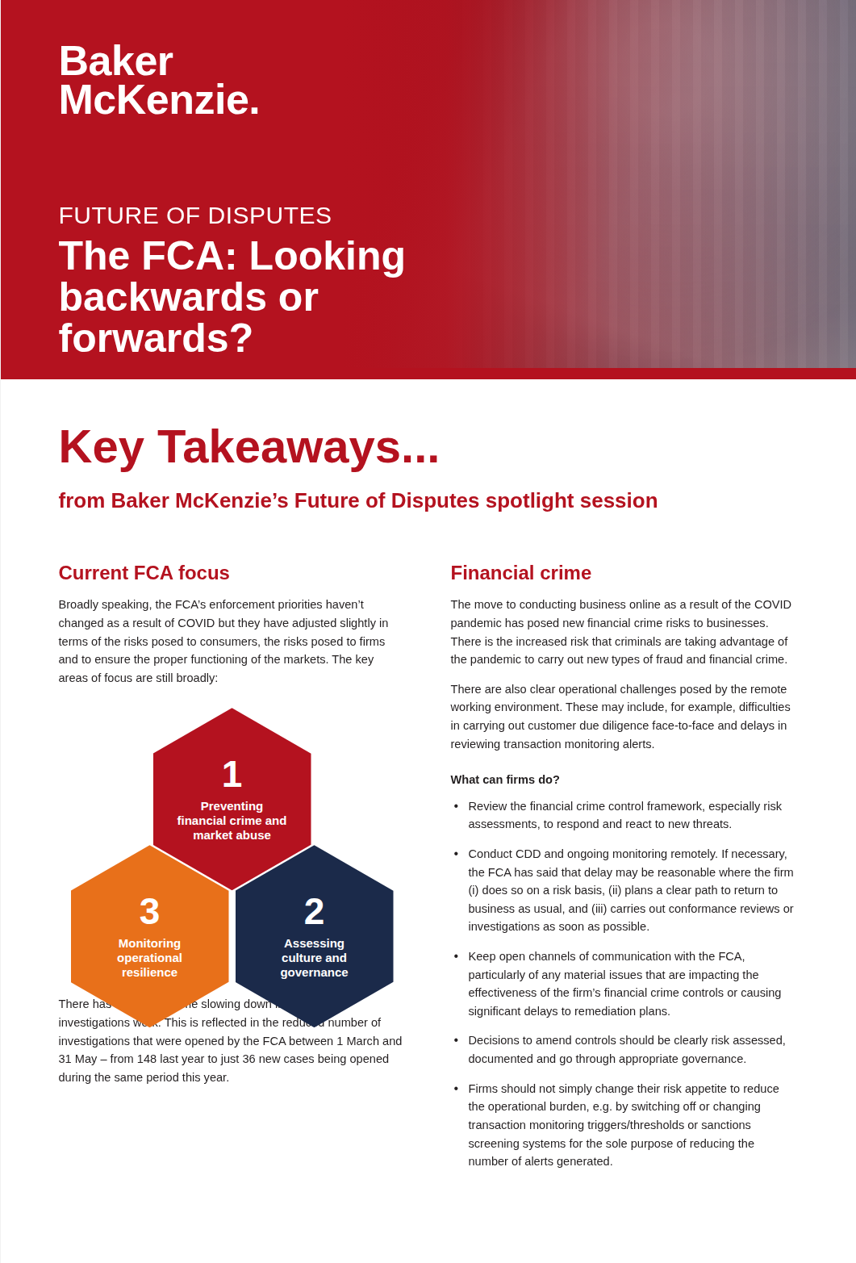Baker McKenzie.
Future of Disputes
The FCA: Looking backwards or forwards?
Wednesday, 11 November 2020, 4.00 - 5.00 pm GMT
Key Takeaways...
from Baker McKenzie’s Future of Disputes spotlight session
Current FCA focus
Broadly speaking, the FCA’s enforcement priorities haven’t changed as a result of COVID but they have adjusted slightly in terms of the risks posed to consumers, the risks posed to firms and to ensure the proper functioning of the markets. The key areas of focus are still broadly:
1
Preventing
financial crime and
market abuse
3
Monitoring
operational
resilience
2
Assessing
culture and
governance
There has also been some slowing down in the FCA’s investigations work. This is reflected in the reduced number of investigations that were opened by the FCA between 1 March and 31 May – from 148 last year to just 36 new cases being opened during the same period this year.
Financial crime
The move to conducting business online as a result of the COVID pandemic has posed new financial crime risks to businesses. There is the increased risk that criminals are taking advantage of the pandemic to carry out new types of fraud and financial crime.
There are also clear operational challenges posed by the remote working environment. These may include, for example, difficulties in carrying out customer due diligence face-to-face and delays in reviewing transaction monitoring alerts.
What can firms do?
Review the financial crime control framework, especially risk assessments, to respond and react to new threats.
Conduct CDD and ongoing monitoring remotely. If necessary, the FCA has said that delay may be reasonable where the firm (i) does so on a risk basis, (ii) plans a clear path to return to business as usual, and (iii) carries out conformance reviews or investigations as soon as possible.
Keep open channels of communication with the FCA, particularly of any material issues that are impacting the effectiveness of the firm’s financial crime controls or causing significant delays to remediation plans.
Decisions to amend controls should be clearly risk assessed, documented and go through appropriate governance.
Firms should not simply change their risk appetite to reduce the operational burden, e.g. by switching off or changing transaction monitoring triggers/thresholds or sanctions screening systems for the sole purpose of reducing the number of alerts generated.